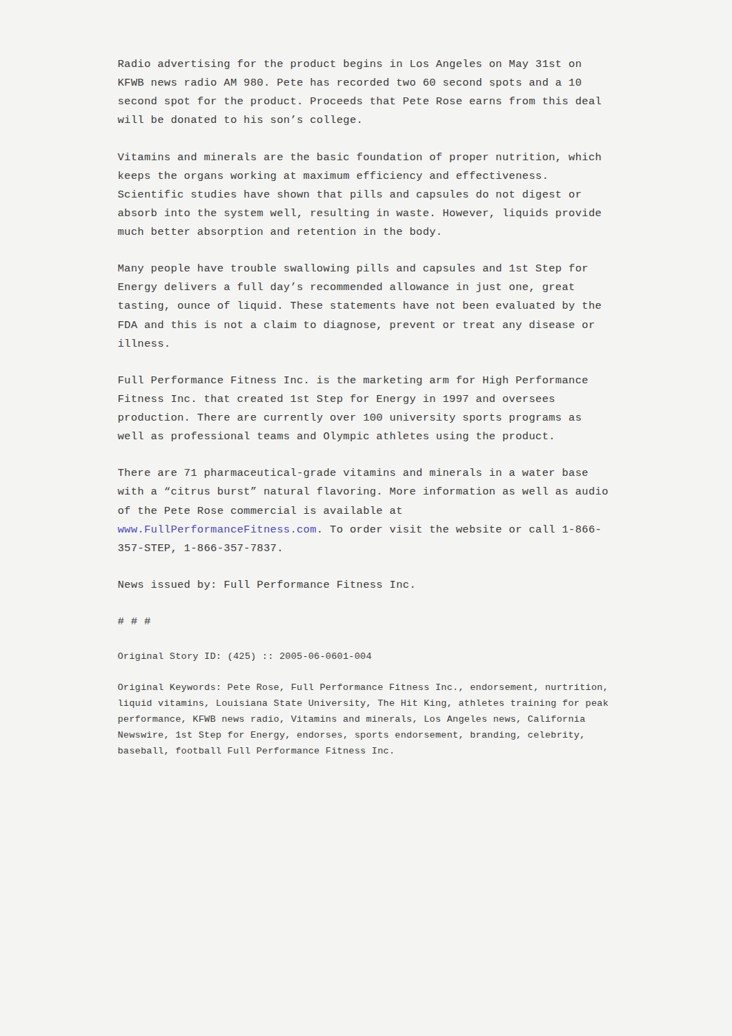Radio advertising for the product begins in Los Angeles on May 31st on KFWB news radio AM 980. Pete has recorded two 60 second spots and a 10 second spot for the product. Proceeds that Pete Rose earns from this deal will be donated to his son’s college.
Vitamins and minerals are the basic foundation of proper nutrition, which keeps the organs working at maximum efficiency and effectiveness. Scientific studies have shown that pills and capsules do not digest or absorb into the system well, resulting in waste. However, liquids provide much better absorption and retention in the body.
Many people have trouble swallowing pills and capsules and 1st Step for Energy delivers a full day’s recommended allowance in just one, great tasting, ounce of liquid. These statements have not been evaluated by the FDA and this is not a claim to diagnose, prevent or treat any disease or illness.
Full Performance Fitness Inc. is the marketing arm for High Performance Fitness Inc. that created 1st Step for Energy in 1997 and oversees production. There are currently over 100 university sports programs as well as professional teams and Olympic athletes using the product.
There are 71 pharmaceutical-grade vitamins and minerals in a water base with a “citrus burst” natural flavoring. More information as well as audio of the Pete Rose commercial is available at www.FullPerformanceFitness.com. To order visit the website or call 1-866-357-STEP, 1-866-357-7837.
News issued by: Full Performance Fitness Inc.
# # #
Original Story ID: (425) :: 2005-06-0601-004
Original Keywords: Pete Rose, Full Performance Fitness Inc., endorsement, nurtrition, liquid vitamins, Louisiana State University, The Hit King, athletes training for peak performance, KFWB news radio, Vitamins and minerals, Los Angeles news, California Newswire, 1st Step for Energy, endorses, sports endorsement, branding, celebrity, baseball, football Full Performance Fitness Inc.